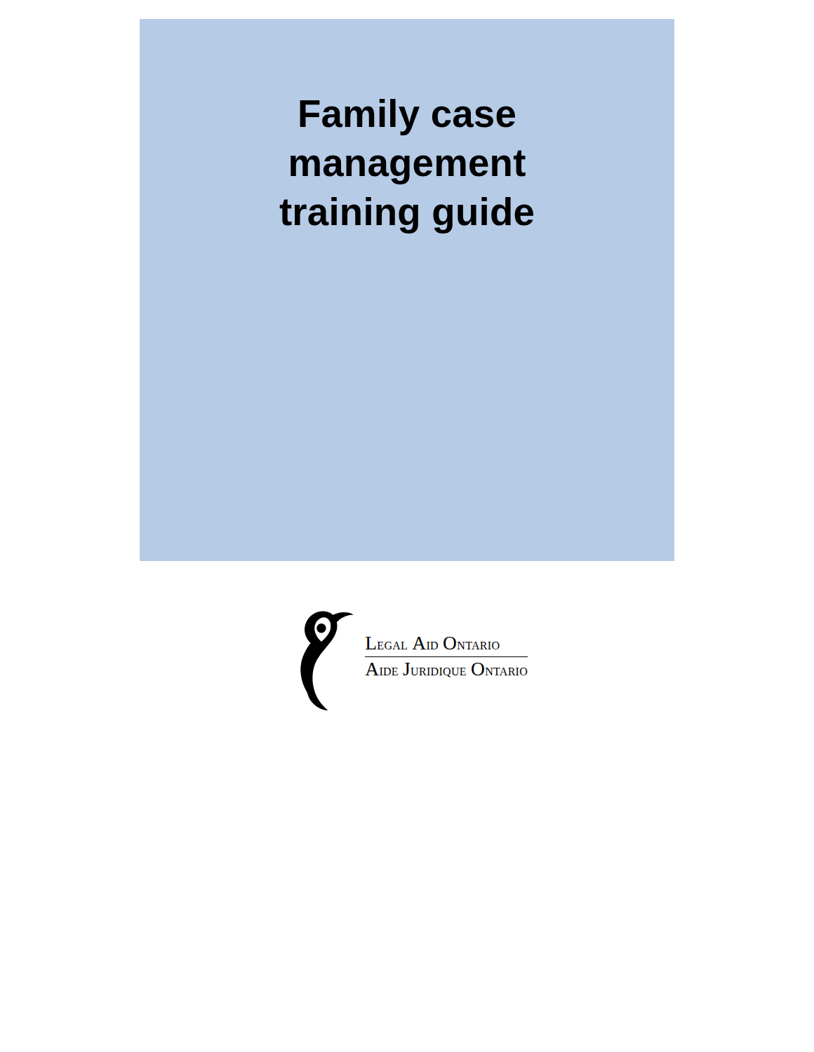Family case management training guide
Legal Aid Ontario
Aide Juridique Ontario